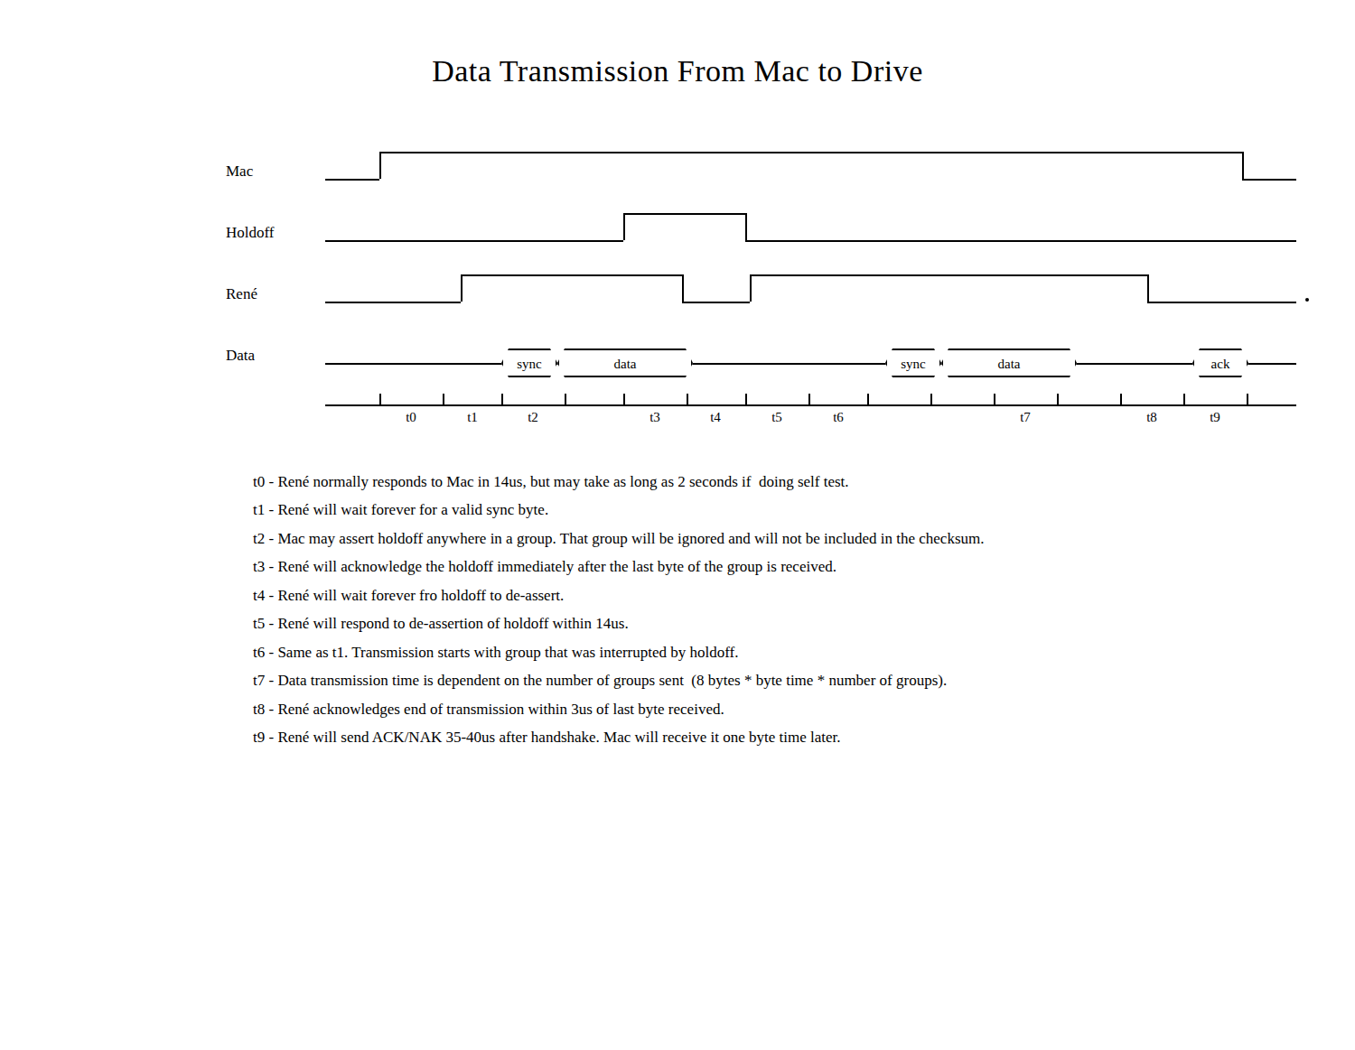Data Transmission From Mac to Drive
Mac
Holdoff
René
Data
sync
data
sync
data
ack
t0
t1
t2
t3
t4
t5
t6
t7
t8
t9
t0 - René normally responds to Mac in 14us, but may take as long as 2 seconds if doing self test.
t1 - René will wait forever for a valid sync byte.
t2 - Mac may assert holdoff anywhere in a group. That group will be ignored and will not be included in the checksum.
t3 - René will acknowledge the holdoff immediately after the last byte of the group is received.
t4 - René will wait forever fro holdoff to de-assert.
t5 - René will respond to de-assertion of holdoff within 14us.
t6 - Same as t1. Transmission starts with group that was interrupted by holdoff.
t7 - Data transmission time is dependent on the number of groups sent (8 bytes * byte time * number of groups).
t8 - René acknowledges end of transmission within 3us of last byte received.
t9 - René will send ACK/NAK 35-40us after handshake. Mac will receive it one byte time later.